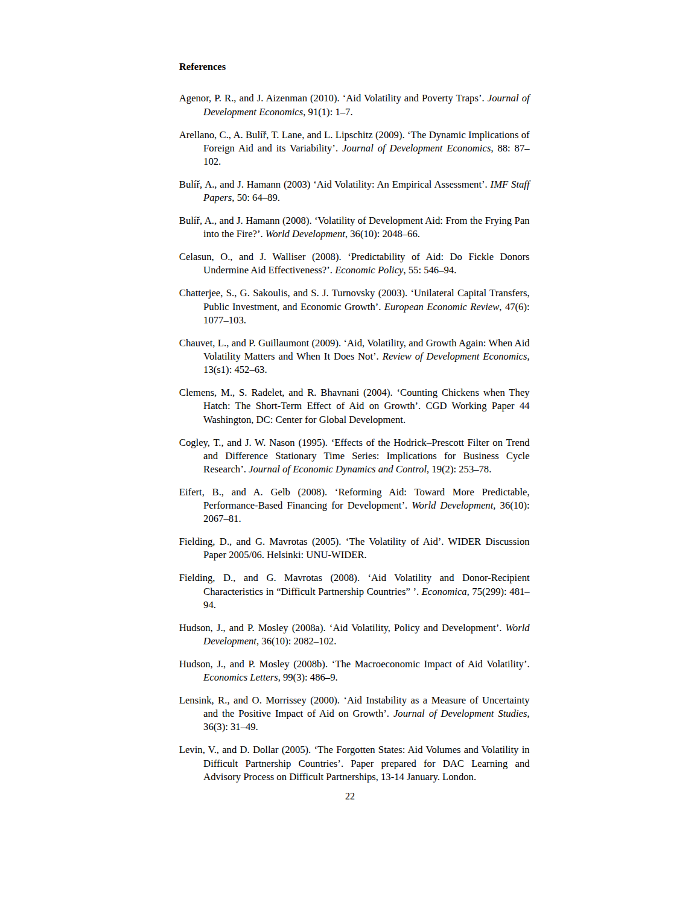References
Agenor, P. R., and J. Aizenman (2010). ‘Aid Volatility and Poverty Traps’. Journal of Development Economics, 91(1): 1–7.
Arellano, C., A. Bulíř, T. Lane, and L. Lipschitz (2009). ‘The Dynamic Implications of Foreign Aid and its Variability’. Journal of Development Economics, 88: 87–102.
Bulíř, A., and J. Hamann (2003) ‘Aid Volatility: An Empirical Assessment’. IMF Staff Papers, 50: 64–89.
Bulíř, A., and J. Hamann (2008). ‘Volatility of Development Aid: From the Frying Pan into the Fire?’. World Development, 36(10): 2048–66.
Celasun, O., and J. Walliser (2008). ‘Predictability of Aid: Do Fickle Donors Undermine Aid Effectiveness?’. Economic Policy, 55: 546–94.
Chatterjee, S., G. Sakoulis, and S. J. Turnovsky (2003). ‘Unilateral Capital Transfers, Public Investment, and Economic Growth’. European Economic Review, 47(6): 1077–103.
Chauvet, L., and P. Guillaumont (2009). ‘Aid, Volatility, and Growth Again: When Aid Volatility Matters and When It Does Not’. Review of Development Economics, 13(s1): 452–63.
Clemens, M., S. Radelet, and R. Bhavnani (2004). ‘Counting Chickens when They Hatch: The Short-Term Effect of Aid on Growth’. CGD Working Paper 44 Washington, DC: Center for Global Development.
Cogley, T., and J. W. Nason (1995). ‘Effects of the Hodrick–Prescott Filter on Trend and Difference Stationary Time Series: Implications for Business Cycle Research’. Journal of Economic Dynamics and Control, 19(2): 253–78.
Eifert, B., and A. Gelb (2008). ‘Reforming Aid: Toward More Predictable, Performance-Based Financing for Development’. World Development, 36(10): 2067–81.
Fielding, D., and G. Mavrotas (2005). ‘The Volatility of Aid’. WIDER Discussion Paper 2005/06. Helsinki: UNU-WIDER.
Fielding, D., and G. Mavrotas (2008). ‘Aid Volatility and Donor-Recipient Characteristics in “Difficult Partnership Countries” ’. Economica, 75(299): 481–94.
Hudson, J., and P. Mosley (2008a). ‘Aid Volatility, Policy and Development’. World Development, 36(10): 2082–102.
Hudson, J., and P. Mosley (2008b). ‘The Macroeconomic Impact of Aid Volatility’. Economics Letters, 99(3): 486–9.
Lensink, R., and O. Morrissey (2000). ‘Aid Instability as a Measure of Uncertainty and the Positive Impact of Aid on Growth’. Journal of Development Studies, 36(3): 31–49.
Levin, V., and D. Dollar (2005). ‘The Forgotten States: Aid Volumes and Volatility in Difficult Partnership Countries’. Paper prepared for DAC Learning and Advisory Process on Difficult Partnerships, 13-14 January. London.
22